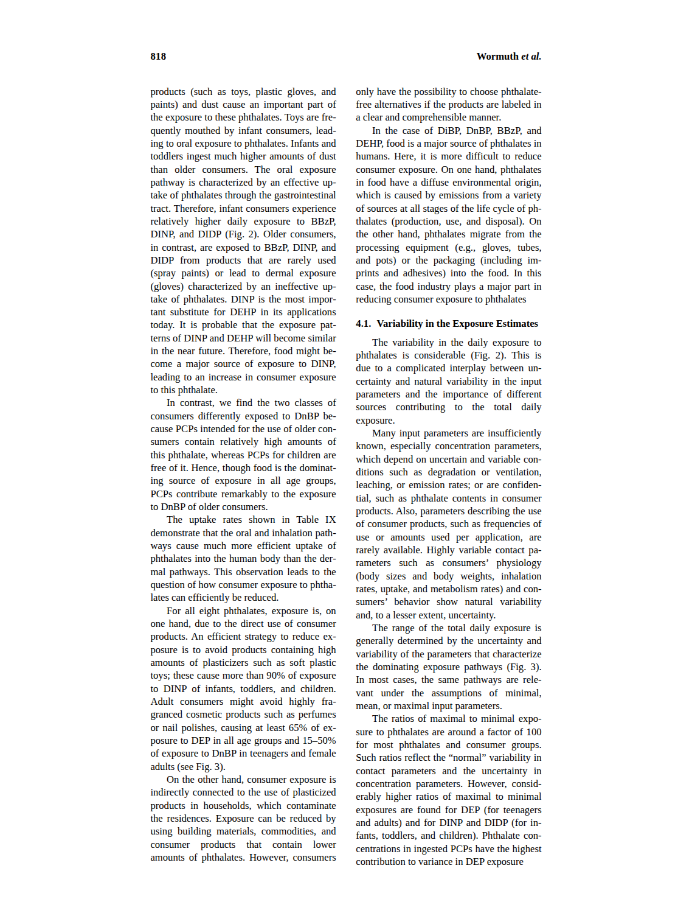818 Wormuth et al.
products (such as toys, plastic gloves, and paints) and dust cause an important part of the exposure to these phthalates. Toys are frequently mouthed by infant consumers, leading to oral exposure to phthalates. Infants and toddlers ingest much higher amounts of dust than older consumers. The oral exposure pathway is characterized by an effective uptake of phthalates through the gastrointestinal tract. Therefore, infant consumers experience relatively higher daily exposure to BBzP, DINP, and DIDP (Fig. 2). Older consumers, in contrast, are exposed to BBzP, DINP, and DIDP from products that are rarely used (spray paints) or lead to dermal exposure (gloves) characterized by an ineffective uptake of phthalates. DINP is the most important substitute for DEHP in its applications today. It is probable that the exposure patterns of DINP and DEHP will become similar in the near future. Therefore, food might become a major source of exposure to DINP, leading to an increase in consumer exposure to this phthalate.
In contrast, we find the two classes of consumers differently exposed to DnBP because PCPs intended for the use of older consumers contain relatively high amounts of this phthalate, whereas PCPs for children are free of it. Hence, though food is the dominating source of exposure in all age groups, PCPs contribute remarkably to the exposure to DnBP of older consumers.
The uptake rates shown in Table IX demonstrate that the oral and inhalation pathways cause much more efficient uptake of phthalates into the human body than the dermal pathways. This observation leads to the question of how consumer exposure to phthalates can efficiently be reduced.
For all eight phthalates, exposure is, on one hand, due to the direct use of consumer products. An efficient strategy to reduce exposure is to avoid products containing high amounts of plasticizers such as soft plastic toys; these cause more than 90% of exposure to DINP of infants, toddlers, and children. Adult consumers might avoid highly fragranced cosmetic products such as perfumes or nail polishes, causing at least 65% of exposure to DEP in all age groups and 15–50% of exposure to DnBP in teenagers and female adults (see Fig. 3).
On the other hand, consumer exposure is indirectly connected to the use of plasticized products in households, which contaminate the residences. Exposure can be reduced by using building materials, commodities, and consumer products that contain lower amounts of phthalates. However, consumers only have the possibility to choose phthalate-free alternatives if the products are labeled in a clear and comprehensible manner.
In the case of DiBP, DnBP, BBzP, and DEHP, food is a major source of phthalates in humans. Here, it is more difficult to reduce consumer exposure. On one hand, phthalates in food have a diffuse environmental origin, which is caused by emissions from a variety of sources at all stages of the life cycle of phthalates (production, use, and disposal). On the other hand, phthalates migrate from the processing equipment (e.g., gloves, tubes, and pots) or the packaging (including imprints and adhesives) into the food. In this case, the food industry plays a major part in reducing consumer exposure to phthalates
4.1. Variability in the Exposure Estimates
The variability in the daily exposure to phthalates is considerable (Fig. 2). This is due to a complicated interplay between uncertainty and natural variability in the input parameters and the importance of different sources contributing to the total daily exposure.
Many input parameters are insufficiently known, especially concentration parameters, which depend on uncertain and variable conditions such as degradation or ventilation, leaching, or emission rates; or are confidential, such as phthalate contents in consumer products. Also, parameters describing the use of consumer products, such as frequencies of use or amounts used per application, are rarely available. Highly variable contact parameters such as consumers’ physiology (body sizes and body weights, inhalation rates, uptake, and metabolism rates) and consumers’ behavior show natural variability and, to a lesser extent, uncertainty.
The range of the total daily exposure is generally determined by the uncertainty and variability of the parameters that characterize the dominating exposure pathways (Fig. 3). In most cases, the same pathways are relevant under the assumptions of minimal, mean, or maximal input parameters.
The ratios of maximal to minimal exposure to phthalates are around a factor of 100 for most phthalates and consumer groups. Such ratios reflect the “normal” variability in contact parameters and the uncertainty in concentration parameters. However, considerably higher ratios of maximal to minimal exposures are found for DEP (for teenagers and adults) and for DINP and DIDP (for infants, toddlers, and children). Phthalate concentrations in ingested PCPs have the highest contribution to variance in DEP exposure